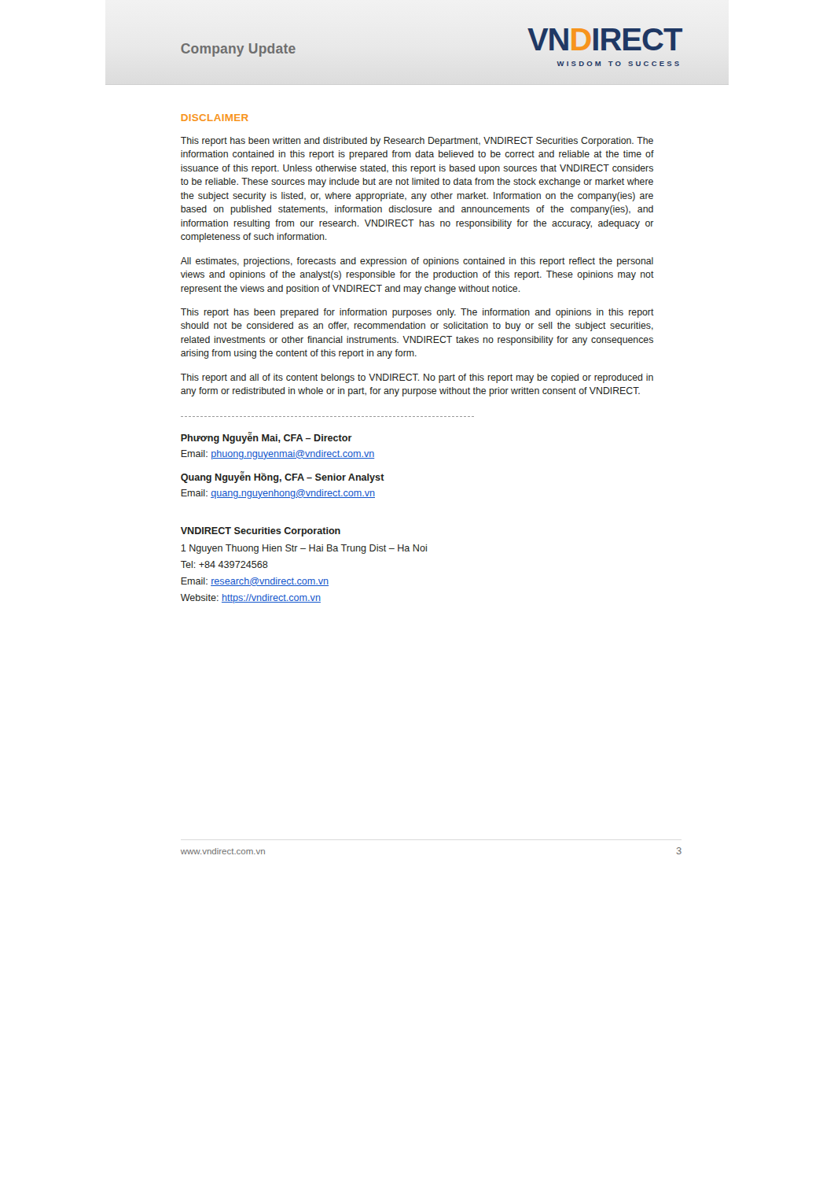Company Update
VNDIRECT
WISDOM TO SUCCESS
DISCLAIMER
This report has been written and distributed by Research Department, VNDIRECT Securities Corporation. The information contained in this report is prepared from data believed to be correct and reliable at the time of issuance of this report. Unless otherwise stated, this report is based upon sources that VNDIRECT considers to be reliable. These sources may include but are not limited to data from the stock exchange or market where the subject security is listed, or, where appropriate, any other market. Information on the company(ies) are based on published statements, information disclosure and announcements of the company(ies), and information resulting from our research. VNDIRECT has no responsibility for the accuracy, adequacy or completeness of such information.
All estimates, projections, forecasts and expression of opinions contained in this report reflect the personal views and opinions of the analyst(s) responsible for the production of this report. These opinions may not represent the views and position of VNDIRECT and may change without notice.
This report has been prepared for information purposes only. The information and opinions in this report should not be considered as an offer, recommendation or solicitation to buy or sell the subject securities, related investments or other financial instruments. VNDIRECT takes no responsibility for any consequences arising from using the content of this report in any form.
This report and all of its content belongs to VNDIRECT. No part of this report may be copied or reproduced in any form or redistributed in whole or in part, for any purpose without the prior written consent of VNDIRECT.
Phương Nguyễn Mai, CFA – Director
Email: phuong.nguyenmai@vndirect.com.vn
Quang Nguyễn Hồng, CFA – Senior Analyst
Email: quang.nguyenhong@vndirect.com.vn
VNDIRECT Securities Corporation
1 Nguyen Thuong Hien Str – Hai Ba Trung Dist – Ha Noi
Tel: +84 439724568
Email: research@vndirect.com.vn
Website: https://vndirect.com.vn
www.vndirect.com.vn
3